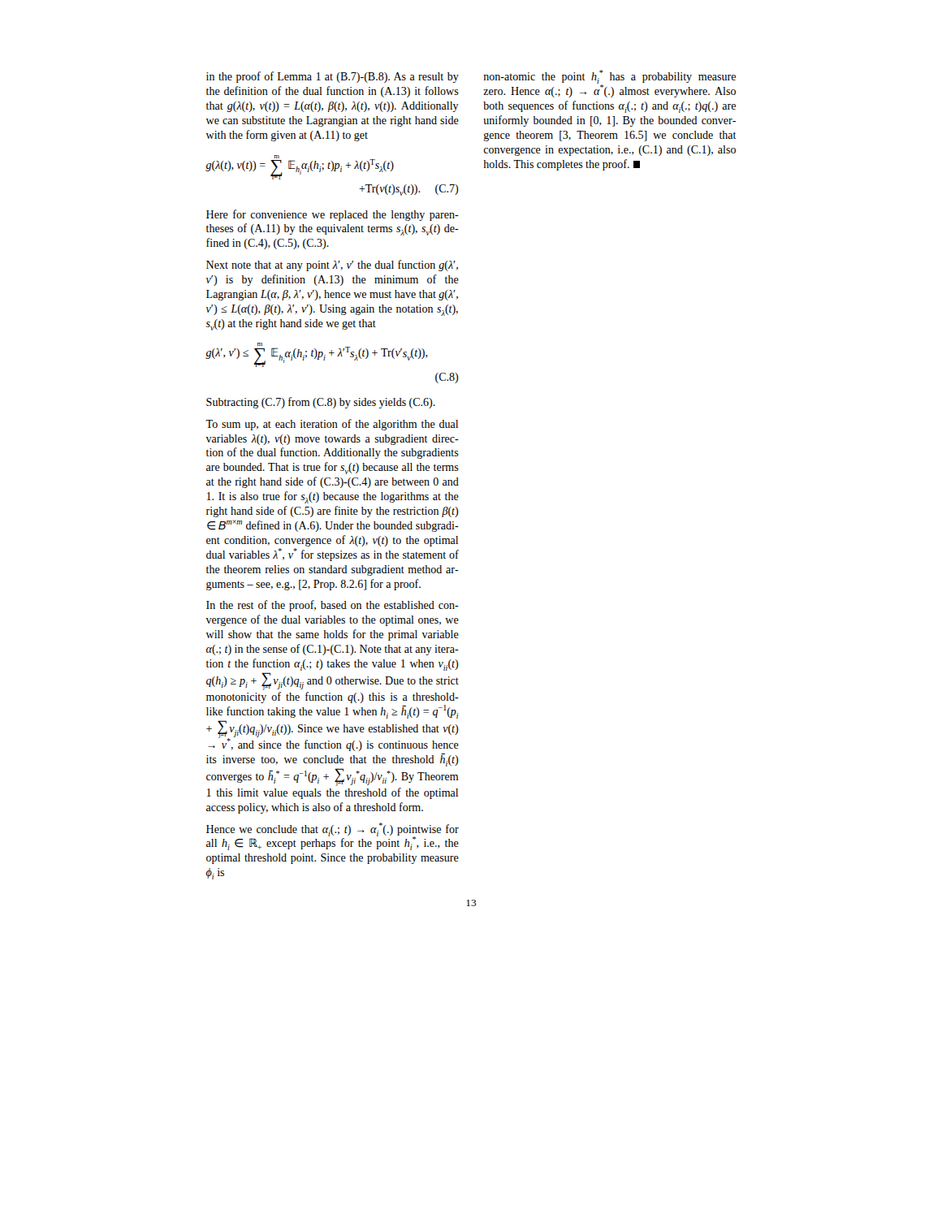in the proof of Lemma 1 at (B.7)-(B.8). As a result by the definition of the dual function in (A.13) it follows that g(λ(t), ν(t)) = L(α(t), β(t), λ(t), ν(t)). Additionally we can substitute the Lagrangian at the right hand side with the form given at (A.11) to get
g(λ(t), ν(t)) = m∑i=1 𝔼hiαi(hi; t)pi + λ(t)Tsλ(t)
+Tr(ν(t)sν(t)). (C.7)
Here for convenience we replaced the lengthy parentheses of (A.11) by the equivalent terms sλ(t), sν(t) defined in (C.4), (C.5), (C.3).
Next note that at any point λ′, ν′ the dual function g(λ′, ν′) is by definition (A.13) the minimum of the Lagrangian L(α, β, λ′, ν′), hence we must have that g(λ′, ν′) ≤ L(α(t), β(t), λ′, ν′). Using again the notation sλ(t), sν(t) at the right hand side we get that
g(λ′, ν′) ≤ m∑i=1 𝔼hiαi(hi; t)pi + λ′Tsλ(t) + Tr(ν′sν(t)),
(C.8)
Subtracting (C.7) from (C.8) by sides yields (C.6).
To sum up, at each iteration of the algorithm the dual variables λ(t), ν(t) move towards a subgradient direction of the dual function. Additionally the subgradients are bounded. That is true for sν(t) because all the terms at the right hand side of (C.3)-(C.4) are between 0 and 1. It is also true for sλ(t) because the logarithms at the right hand side of (C.5) are finite by the restriction β(t) ∈ 𝐵m×m defined in (A.6). Under the bounded subgradient condition, convergence of λ(t), ν(t) to the optimal dual variables λ*, ν* for stepsizes as in the statement of the theorem relies on standard subgradient method arguments – see, e.g., [2, Prop. 8.2.6] for a proof.
In the rest of the proof, based on the established convergence of the dual variables to the optimal ones, we will show that the same holds for the primal variable α(.; t) in the sense of (C.1)-(C.1). Note that at any iteration t the function αi(.; t) takes the value 1 when νii(t) q(hi) ≥ pi + ∑j≠i νji(t)qij and 0 otherwise. Due to the strict monotonicity of the function q(.) this is a threshold-like function taking the value 1 when hi ≥ h̄i(t) = q−1(pi + ∑j≠i νji(t)qij)/νii(t)). Since we have established that ν(t) → ν*, and since the function q(.) is continuous hence its inverse too, we conclude that the threshold h̄i(t) converges to h̄i* = q−1(pi + ∑j≠i νji*qij)/νii*). By Theorem 1 this limit value equals the threshold of the optimal access policy, which is also of a threshold form.
Hence we conclude that αi(.; t) → αi*(.) pointwise for all hi ∈ ℝ+ except perhaps for the point hi*, i.e., the optimal threshold point. Since the probability measure ϕi is
non-atomic the point hi* has a probability measure zero. Hence α(.; t) → α*(.) almost everywhere. Also both sequences of functions αi(.; t) and αi(.; t)q(.) are uniformly bounded in [0, 1]. By the bounded convergence theorem [3, Theorem 16.5] we conclude that convergence in expectation, i.e., (C.1) and (C.1), also holds. This completes the proof.
13